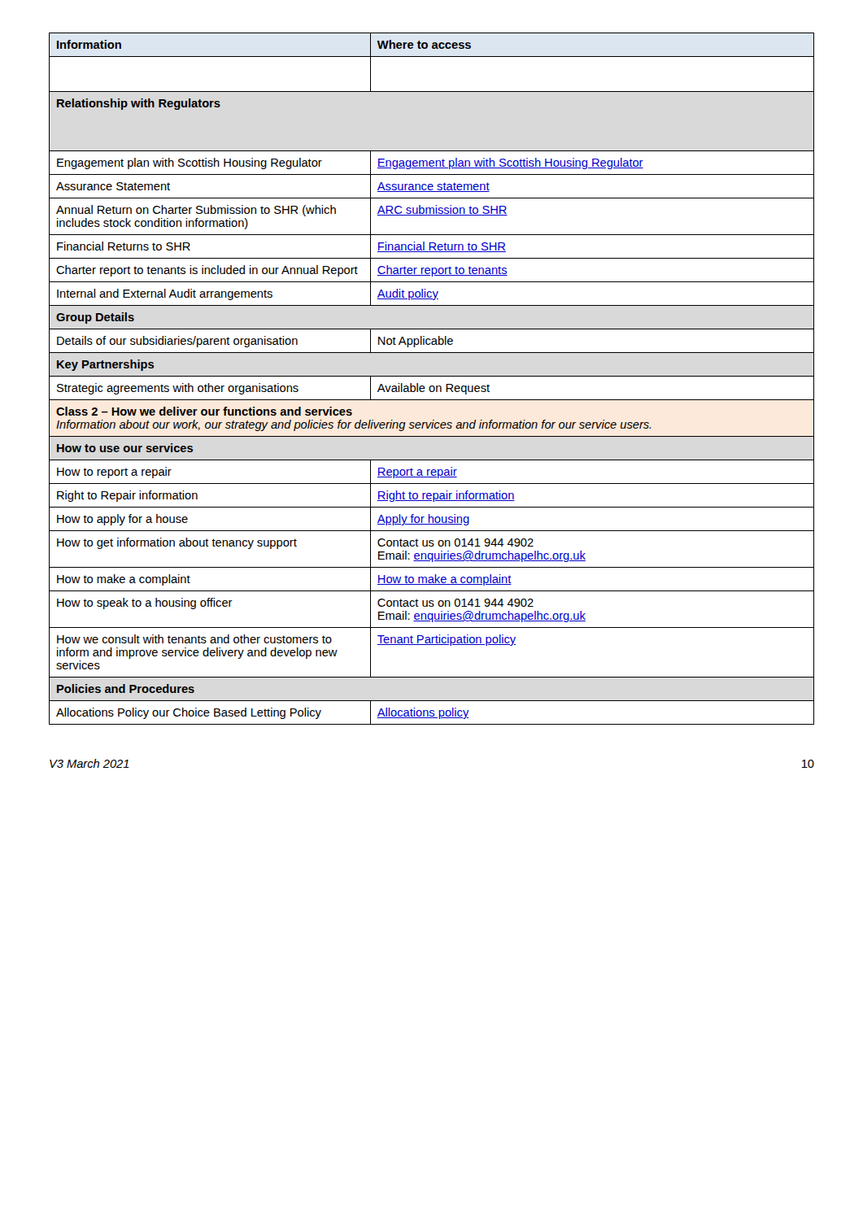| Information | Where to access |
| --- | --- |
| Relationship with Regulators |
| Engagement plan with Scottish Housing Regulator | Engagement plan with Scottish Housing Regulator |
| Assurance Statement | Assurance statement |
| Annual Return on Charter Submission to SHR (which includes stock condition information) | ARC submission to SHR |
| Financial Returns to SHR | Financial Return to SHR |
| Charter report to tenants is included in our Annual Report | Charter report to tenants |
| Internal and External Audit arrangements | Audit policy |
| Group Details |
| Details of our subsidiaries/parent organisation | Not Applicable |
| Key Partnerships |
| Strategic agreements with other organisations | Available on Request |
| Class 2 – How we deliver our functions and services Information about our work, our strategy and policies for delivering services and information for our service users. |
| How to use our services |
| How to report a repair | Report a repair |
| Right to Repair information | Right to repair information |
| How to apply for a house | Apply for housing |
| How to get information about tenancy support | Contact us on 0141 944 4902 Email: enquiries@drumchapelhc.org.uk |
| How to make a complaint | How to make a complaint |
| How to speak to a housing officer | Contact us on 0141 944 4902 Email: enquiries@drumchapelhc.org.uk |
| How we consult with tenants and other customers to inform and improve service delivery and develop new services | Tenant Participation policy |
| Policies and Procedures |
| Allocations Policy our Choice Based Letting Policy | Allocations policy |
V3 March 2021 10